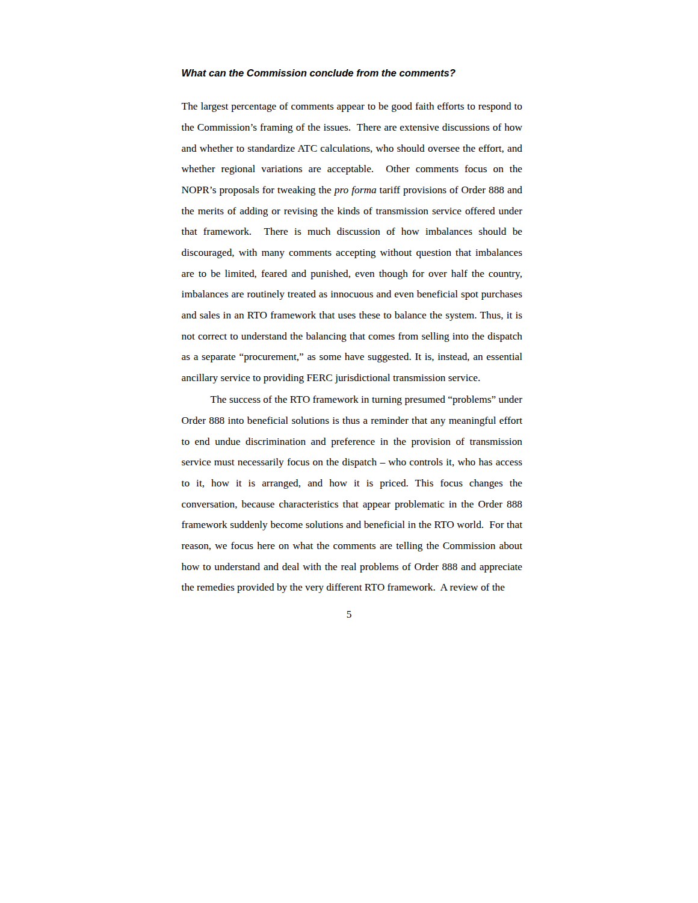What can the Commission conclude from the comments?
The largest percentage of comments appear to be good faith efforts to respond to the Commission’s framing of the issues. There are extensive discussions of how and whether to standardize ATC calculations, who should oversee the effort, and whether regional variations are acceptable. Other comments focus on the NOPR’s proposals for tweaking the pro forma tariff provisions of Order 888 and the merits of adding or revising the kinds of transmission service offered under that framework. There is much discussion of how imbalances should be discouraged, with many comments accepting without question that imbalances are to be limited, feared and punished, even though for over half the country, imbalances are routinely treated as innocuous and even beneficial spot purchases and sales in an RTO framework that uses these to balance the system. Thus, it is not correct to understand the balancing that comes from selling into the dispatch as a separate “procurement,” as some have suggested. It is, instead, an essential ancillary service to providing FERC jurisdictional transmission service.
The success of the RTO framework in turning presumed “problems” under Order 888 into beneficial solutions is thus a reminder that any meaningful effort to end undue discrimination and preference in the provision of transmission service must necessarily focus on the dispatch – who controls it, who has access to it, how it is arranged, and how it is priced. This focus changes the conversation, because characteristics that appear problematic in the Order 888 framework suddenly become solutions and beneficial in the RTO world. For that reason, we focus here on what the comments are telling the Commission about how to understand and deal with the real problems of Order 888 and appreciate the remedies provided by the very different RTO framework. A review of the
5